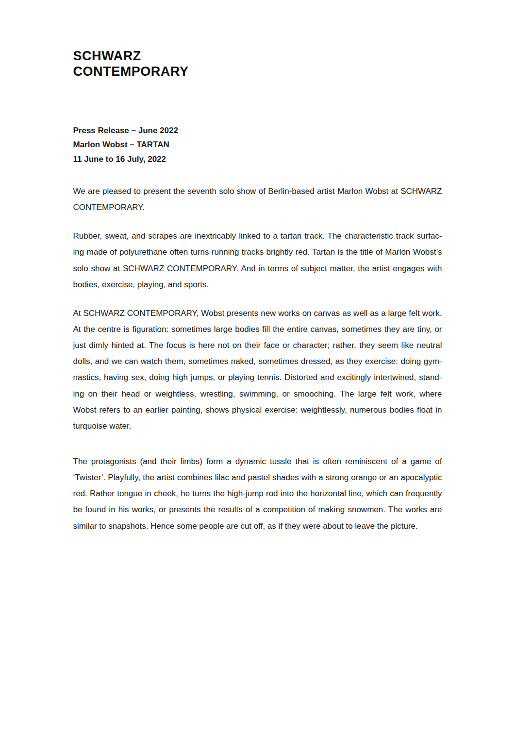Schwarz Contemporary
Press Release – June 2022
Marlon Wobst – TARTAN
11 June to 16 July, 2022
We are pleased to present the seventh solo show of Berlin-based artist Marlon Wobst at SCHWARZ CONTEMPORARY.
Rubber, sweat, and scrapes are inextricably linked to a tartan track. The characteristic track surfacing made of polyurethane often turns running tracks brightly red. Tartan is the title of Marlon Wobst’s solo show at SCHWARZ CONTEMPORARY. And in terms of subject matter, the artist engages with bodies, exercise, playing, and sports.
At SCHWARZ CONTEMPORARY, Wobst presents new works on canvas as well as a large felt work. At the centre is figuration: sometimes large bodies fill the entire canvas, sometimes they are tiny, or just dimly hinted at. The focus is here not on their face or character; rather, they seem like neutral dolls, and we can watch them, sometimes naked, sometimes dressed, as they exercise: doing gymnastics, having sex, doing high jumps, or playing tennis. Distorted and excitingly intertwined, standing on their head or weightless, wrestling, swimming, or smooching. The large felt work, where Wobst refers to an earlier painting, shows physical exercise: weightlessly, numerous bodies float in turquoise water.
The protagonists (and their limbs) form a dynamic tussle that is often reminiscent of a game of ‘Twister’. Playfully, the artist combines lilac and pastel shades with a strong orange or an apocalyptic red. Rather tongue in cheek, he turns the high-jump rod into the horizontal line, which can frequently be found in his works, or presents the results of a competition of making snowmen. The works are similar to snapshots. Hence some people are cut off, as if they were about to leave the picture.